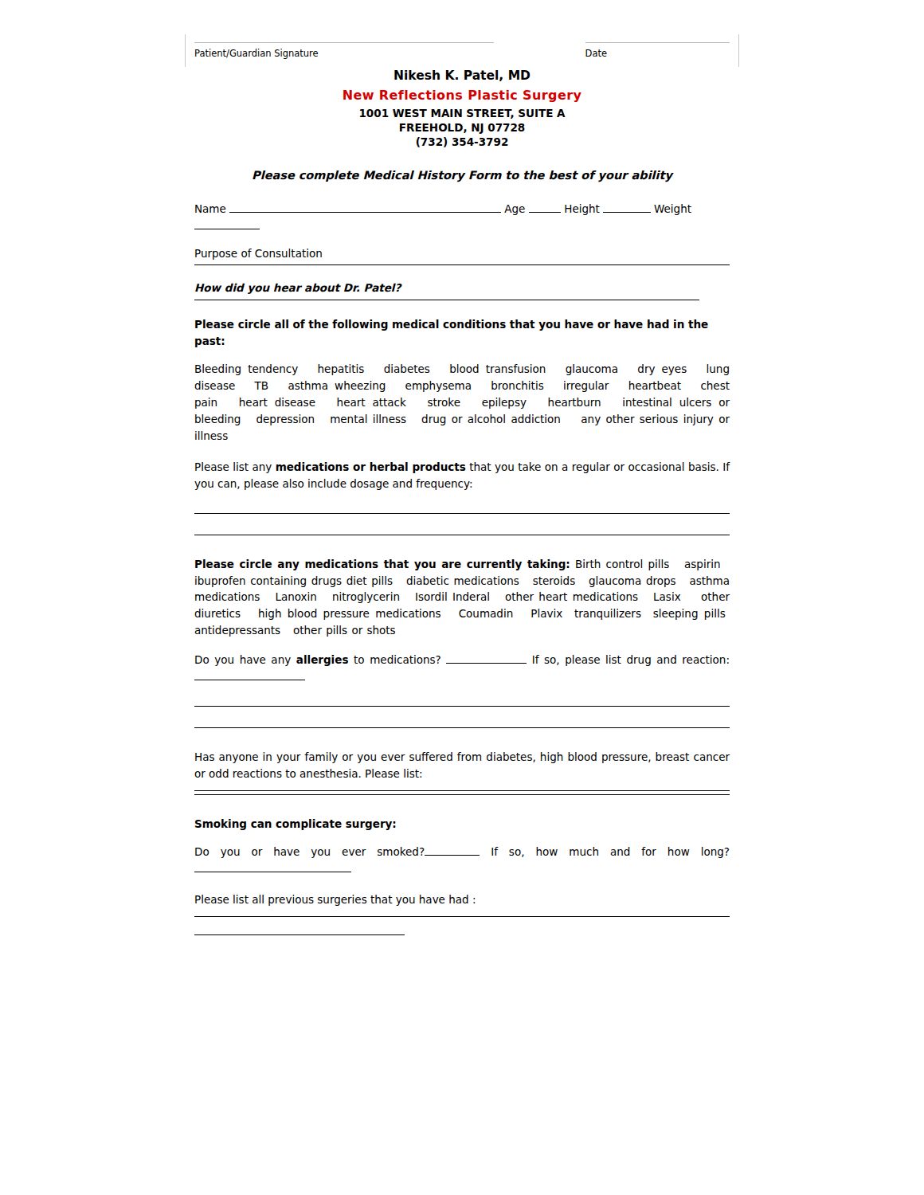Patient/Guardian Signature
Date
Nikesh K. Patel, MD
New Reflections Plastic Surgery
1001 WEST MAIN STREET, SUITE A
FREEHOLD, NJ 07728
(732) 354-3792
Please complete Medical History Form to the best of your ability
Name Age Height Weight
Purpose of Consultation
How did you hear about Dr. Patel?
Please circle all of the following medical conditions that you have or have had in the past:
Bleeding tendency hepatitis diabetes blood transfusion glaucoma dry eyes lung disease TB asthma wheezing emphysema bronchitis irregular heartbeat chest pain heart disease heart attack stroke epilepsy heartburn intestinal ulcers or bleeding depression mental illness drug or alcohol addiction any other serious injury or illness
Please list any medications or herbal products that you take on a regular or occasional basis. If you can, please also include dosage and frequency:
Please circle any medications that you are currently taking: Birth control pills aspirin ibuprofen containing drugs diet pills diabetic medications steroids glaucoma drops asthma medications Lanoxin nitroglycerin Isordil Inderal other heart medications Lasix other diuretics high blood pressure medications Coumadin Plavix tranquilizers sleeping pills antidepressants other pills or shots
Do you have any allergies to medications? If so, please list drug and reaction:
Has anyone in your family or you ever suffered from diabetes, high blood pressure, breast cancer or odd reactions to anesthesia. Please list:
Smoking can complicate surgery:
Do you or have you ever smoked? If so, how much and for how long?
Please list all previous surgeries that you have had :